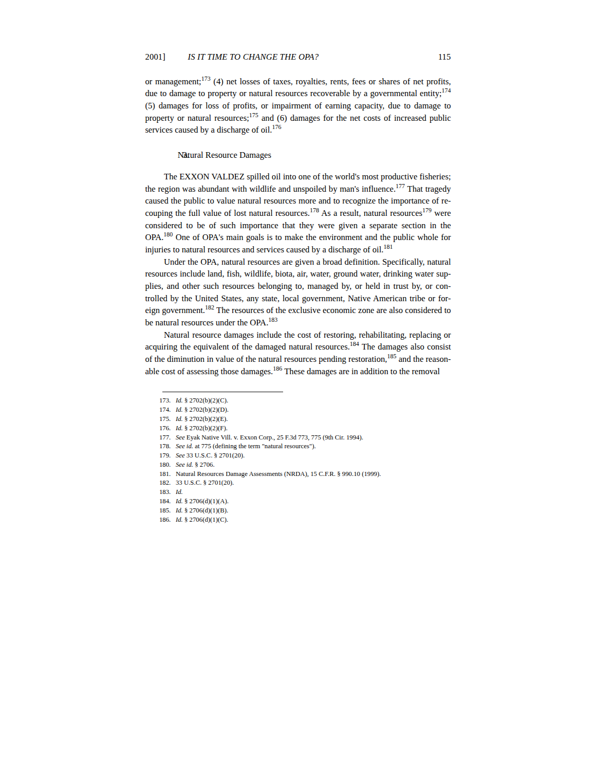2001] IS IT TIME TO CHANGE THE OPA? 115
or management;173 (4) net losses of taxes, royalties, rents, fees or shares of net profits, due to damage to property or natural resources recoverable by a governmental entity;174 (5) damages for loss of profits, or impairment of earning capacity, due to damage to property or natural resources;175 and (6) damages for the net costs of increased public services caused by a discharge of oil.176
3. Natural Resource Damages
The EXXON VALDEZ spilled oil into one of the world's most productive fisheries; the region was abundant with wildlife and unspoiled by man's influence.177 That tragedy caused the public to value natural resources more and to recognize the importance of recouping the full value of lost natural resources.178 As a result, natural resources179 were considered to be of such importance that they were given a separate section in the OPA.180 One of OPA's main goals is to make the environment and the public whole for injuries to natural resources and services caused by a discharge of oil.181
Under the OPA, natural resources are given a broad definition. Specifically, natural resources include land, fish, wildlife, biota, air, water, ground water, drinking water supplies, and other such resources belonging to, managed by, or held in trust by, or controlled by the United States, any state, local government, Native American tribe or foreign government.182 The resources of the exclusive economic zone are also considered to be natural resources under the OPA.183
Natural resource damages include the cost of restoring, rehabilitating, replacing or acquiring the equivalent of the damaged natural resources.184 The damages also consist of the diminution in value of the natural resources pending restoration,185 and the reasonable cost of assessing those damages.186 These damages are in addition to the removal
Id. § 2702(b)(2)(C).
Id. § 2702(b)(2)(D).
Id. § 2702(b)(2)(E).
Id. § 2702(b)(2)(F).
See Eyak Native Vill. v. Exxon Corp., 25 F.3d 773, 775 (9th Cir. 1994).
See id. at 775 (defining the term "natural resources").
See 33 U.S.C. § 2701(20).
See id. § 2706.
Natural Resources Damage Assessments (NRDA), 15 C.F.R. § 990.10 (1999).
33 U.S.C. § 2701(20).
Id.
Id. § 2706(d)(1)(A).
Id. § 2706(d)(1)(B).
Id. § 2706(d)(1)(C).